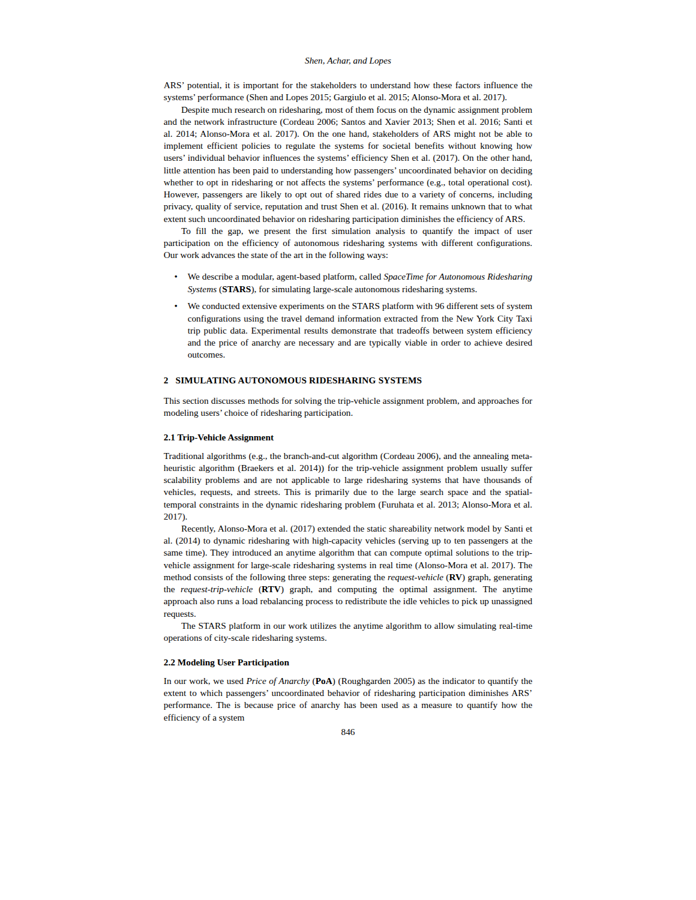Shen, Achar, and Lopes
ARS’ potential, it is important for the stakeholders to understand how these factors influence the systems’ performance (Shen and Lopes 2015; Gargiulo et al. 2015; Alonso-Mora et al. 2017).
Despite much research on ridesharing, most of them focus on the dynamic assignment problem and the network infrastructure (Cordeau 2006; Santos and Xavier 2013; Shen et al. 2016; Santi et al. 2014; Alonso-Mora et al. 2017). On the one hand, stakeholders of ARS might not be able to implement efficient policies to regulate the systems for societal benefits without knowing how users’ individual behavior influences the systems’ efficiency Shen et al. (2017). On the other hand, little attention has been paid to understanding how passengers’ uncoordinated behavior on deciding whether to opt in ridesharing or not affects the systems’ performance (e.g., total operational cost). However, passengers are likely to opt out of shared rides due to a variety of concerns, including privacy, quality of service, reputation and trust Shen et al. (2016). It remains unknown that to what extent such uncoordinated behavior on ridesharing participation diminishes the efficiency of ARS.
To fill the gap, we present the first simulation analysis to quantify the impact of user participation on the efficiency of autonomous ridesharing systems with different configurations. Our work advances the state of the art in the following ways:
We describe a modular, agent-based platform, called SpaceTime for Autonomous Ridesharing Systems (STARS), for simulating large-scale autonomous ridesharing systems.
We conducted extensive experiments on the STARS platform with 96 different sets of system configurations using the travel demand information extracted from the New York City Taxi trip public data. Experimental results demonstrate that tradeoffs between system efficiency and the price of anarchy are necessary and are typically viable in order to achieve desired outcomes.
2 SIMULATING AUTONOMOUS RIDESHARING SYSTEMS
This section discusses methods for solving the trip-vehicle assignment problem, and approaches for modeling users’ choice of ridesharing participation.
2.1 Trip-Vehicle Assignment
Traditional algorithms (e.g., the branch-and-cut algorithm (Cordeau 2006), and the annealing meta-heuristic algorithm (Braekers et al. 2014)) for the trip-vehicle assignment problem usually suffer scalability problems and are not applicable to large ridesharing systems that have thousands of vehicles, requests, and streets. This is primarily due to the large search space and the spatial-temporal constraints in the dynamic ridesharing problem (Furuhata et al. 2013; Alonso-Mora et al. 2017).
Recently, Alonso-Mora et al. (2017) extended the static shareability network model by Santi et al. (2014) to dynamic ridesharing with high-capacity vehicles (serving up to ten passengers at the same time). They introduced an anytime algorithm that can compute optimal solutions to the trip-vehicle assignment for large-scale ridesharing systems in real time (Alonso-Mora et al. 2017). The method consists of the following three steps: generating the request-vehicle (RV) graph, generating the request-trip-vehicle (RTV) graph, and computing the optimal assignment. The anytime approach also runs a load rebalancing process to redistribute the idle vehicles to pick up unassigned requests.
The STARS platform in our work utilizes the anytime algorithm to allow simulating real-time operations of city-scale ridesharing systems.
2.2 Modeling User Participation
In our work, we used Price of Anarchy (PoA) (Roughgarden 2005) as the indicator to quantify the extent to which passengers’ uncoordinated behavior of ridesharing participation diminishes ARS’ performance. The is because price of anarchy has been used as a measure to quantify how the efficiency of a system
846